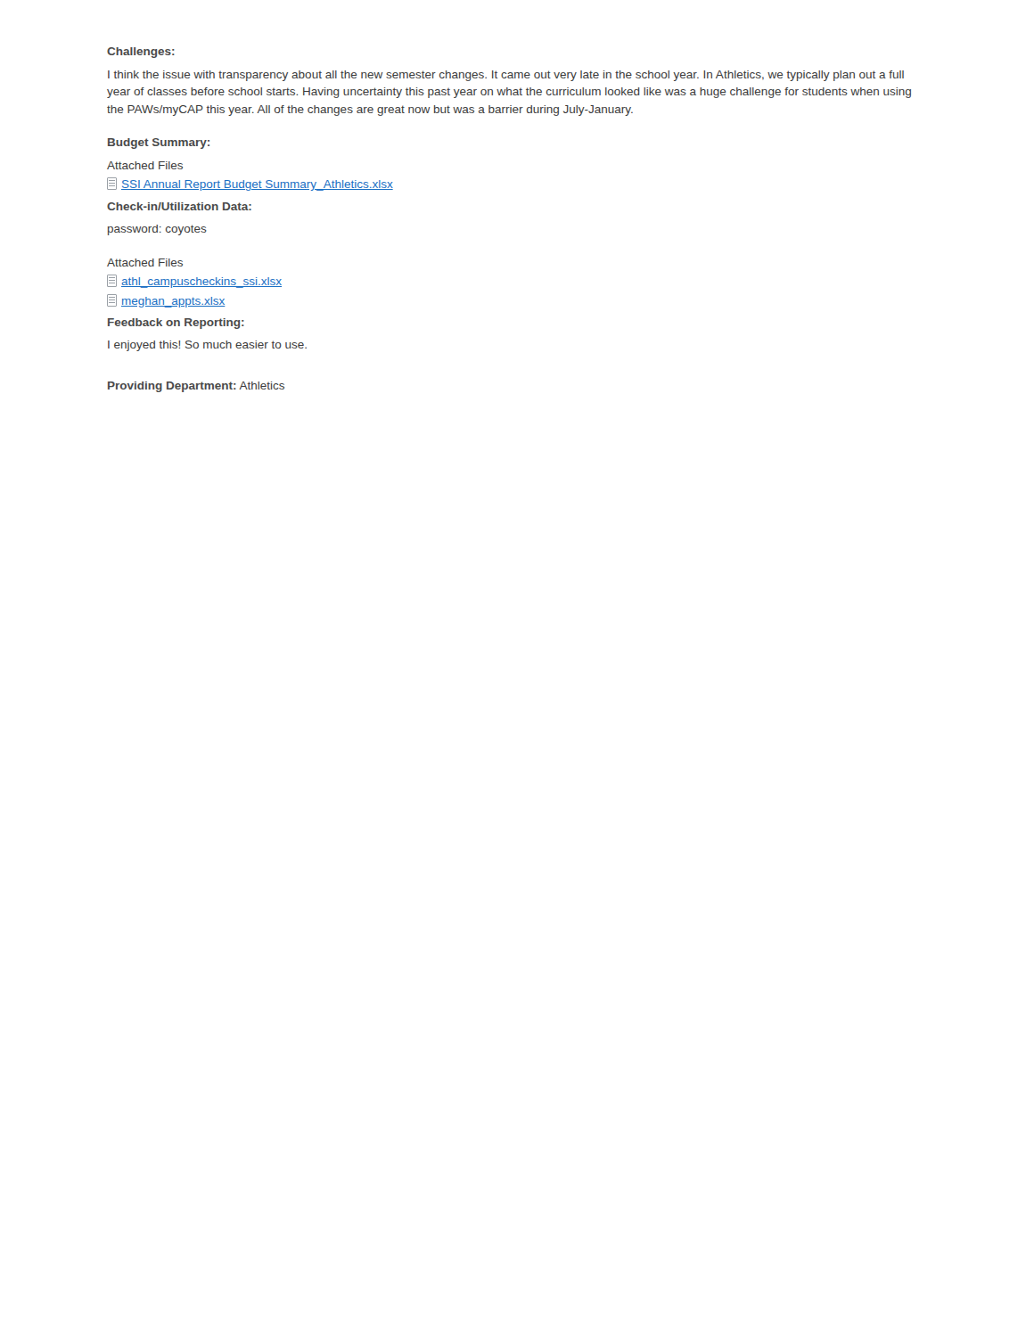Challenges:
I think the issue with transparency about all the new semester changes. It came out very late in the school year. In Athletics, we typically plan out a full year of classes before school starts. Having uncertainty this past year on what the curriculum looked like was a huge challenge for students when using the PAWs/myCAP this year. All of the changes are great now but was a barrier during July-January.
Budget Summary:
Attached Files
SSI Annual Report Budget Summary_Athletics.xlsx
Check-in/Utilization Data:
password: coyotes
Attached Files
athl_campuscheckins_ssi.xlsx
meghan_appts.xlsx
Feedback on Reporting:
I enjoyed this! So much easier to use.
Providing Department: Athletics